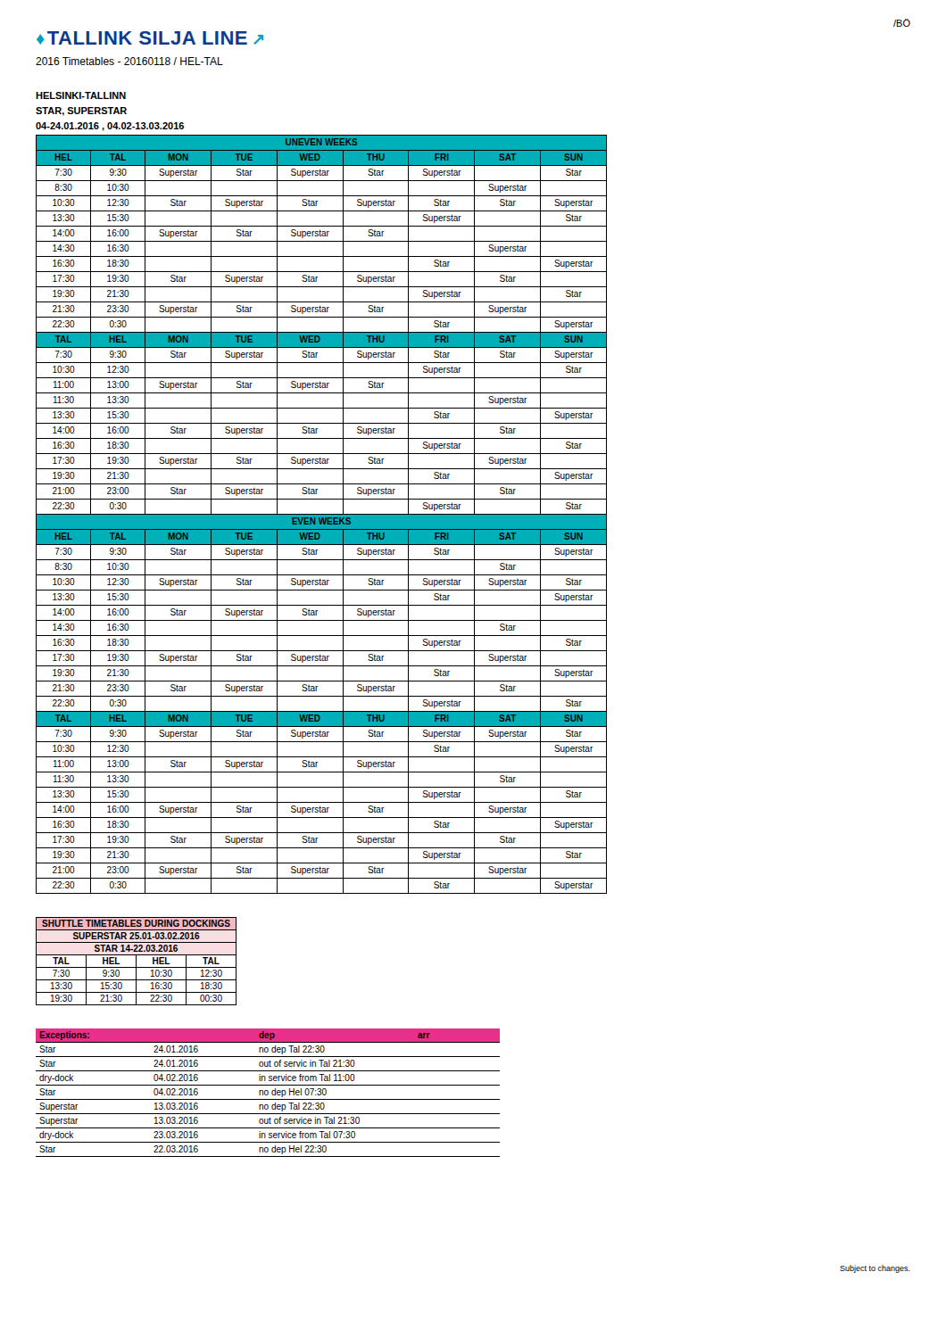/BÖ
♦TALLINK SILJA LINE↗
2016 Timetables - 20160118 / HEL-TAL
HELSINKI-TALLINN
STAR, SUPERSTAR
04-24.01.2016 , 04.02-13.03.2016
| UNEVEN WEEKS |
| HEL | TAL | MON | TUE | WED | THU | FRI | SAT | SUN |
| 7:30 | 9:30 | Superstar | Star | Superstar | Star | Superstar | | Star |
| 8:30 | 10:30 | | | | | | Superstar | |
| 10:30 | 12:30 | Star | Superstar | Star | Superstar | Star | Star | Superstar |
| 13:30 | 15:30 | | | | | Superstar | | Star |
| 14:00 | 16:00 | Superstar | Star | Superstar | Star | | | |
| 14:30 | 16:30 | | | | | | Superstar | |
| 16:30 | 18:30 | | | | | Star | | Superstar |
| 17:30 | 19:30 | Star | Superstar | Star | Superstar | | Star | |
| 19:30 | 21:30 | | | | | Superstar | | Star |
| 21:30 | 23:30 | Superstar | Star | Superstar | Star | | Superstar | |
| 22:30 | 0:30 | | | | | Star | | Superstar |
| TAL | HEL | MON | TUE | WED | THU | FRI | SAT | SUN |
| 7:30 | 9:30 | Star | Superstar | Star | Superstar | Star | Star | Superstar |
| 10:30 | 12:30 | | | | | Superstar | | Star |
| 11:00 | 13:00 | Superstar | Star | Superstar | Star | | | |
| 11:30 | 13:30 | | | | | | Superstar | |
| 13:30 | 15:30 | | | | | Star | | Superstar |
| 14:00 | 16:00 | Star | Superstar | Star | Superstar | | Star | |
| 16:30 | 18:30 | | | | | Superstar | | Star |
| 17:30 | 19:30 | Superstar | Star | Superstar | Star | | Superstar | |
| 19:30 | 21:30 | | | | | Star | | Superstar |
| 21:00 | 23:00 | Star | Superstar | Star | Superstar | | Star | |
| 22:30 | 0:30 | | | | | Superstar | | Star |
| EVEN WEEKS |
| HEL | TAL | MON | TUE | WED | THU | FRI | SAT | SUN |
| 7:30 | 9:30 | Star | Superstar | Star | Superstar | Star | | Superstar |
| 8:30 | 10:30 | | | | | | Star | |
| 10:30 | 12:30 | Superstar | Star | Superstar | Star | Superstar | Superstar | Star |
| 13:30 | 15:30 | | | | | Star | | Superstar |
| 14:00 | 16:00 | Star | Superstar | Star | Superstar | | | |
| 14:30 | 16:30 | | | | | | Star | |
| 16:30 | 18:30 | | | | | Superstar | | Star |
| 17:30 | 19:30 | Superstar | Star | Superstar | Star | | Superstar | |
| 19:30 | 21:30 | | | | | Star | | Superstar |
| 21:30 | 23:30 | Star | Superstar | Star | Superstar | | Star | |
| 22:30 | 0:30 | | | | | Superstar | | Star |
| TAL | HEL | MON | TUE | WED | THU | FRI | SAT | SUN |
| 7:30 | 9:30 | Superstar | Star | Superstar | Star | Superstar | Superstar | Star |
| 10:30 | 12:30 | | | | | Star | | Superstar |
| 11:00 | 13:00 | Star | Superstar | Star | Superstar | | | |
| 11:30 | 13:30 | | | | | | Star | |
| 13:30 | 15:30 | | | | | Superstar | | Star |
| 14:00 | 16:00 | Superstar | Star | Superstar | Star | | Superstar | |
| 16:30 | 18:30 | | | | | Star | | Superstar |
| 17:30 | 19:30 | Star | Superstar | Star | Superstar | | Star | |
| 19:30 | 21:30 | | | | | Superstar | | Star |
| 21:00 | 23:00 | Superstar | Star | Superstar | Star | | Superstar | |
| 22:30 | 0:30 | | | | | Star | | Superstar |
| SHUTTLE TIMETABLES DURING DOCKINGS |
| SUPERSTAR 25.01-03.02.2016 |
| STAR 14-22.03.2016 |
| TAL | HEL | HEL | TAL |
| 7:30 | 9:30 | 10:30 | 12:30 |
| 13:30 | 15:30 | 16:30 | 18:30 |
| 19:30 | 21:30 | 22:30 | 00:30 |
| Exceptions: | | dep | arr |
| Star | 24.01.2016 | no dep Tal 22:30 |
| Star | 24.01.2016 | out of servic in Tal 21:30 |
| dry-dock | 04.02.2016 | in service from Tal 11:00 |
| Star | 04.02.2016 | no dep Hel 07:30 |
| Superstar | 13.03.2016 | no dep Tal 22:30 |
| Superstar | 13.03.2016 | out of service in Tal 21:30 |
| dry-dock | 23.03.2016 | in service from Tal 07:30 |
| Star | 22.03.2016 | no dep Hel 22:30 |
Subject to changes.